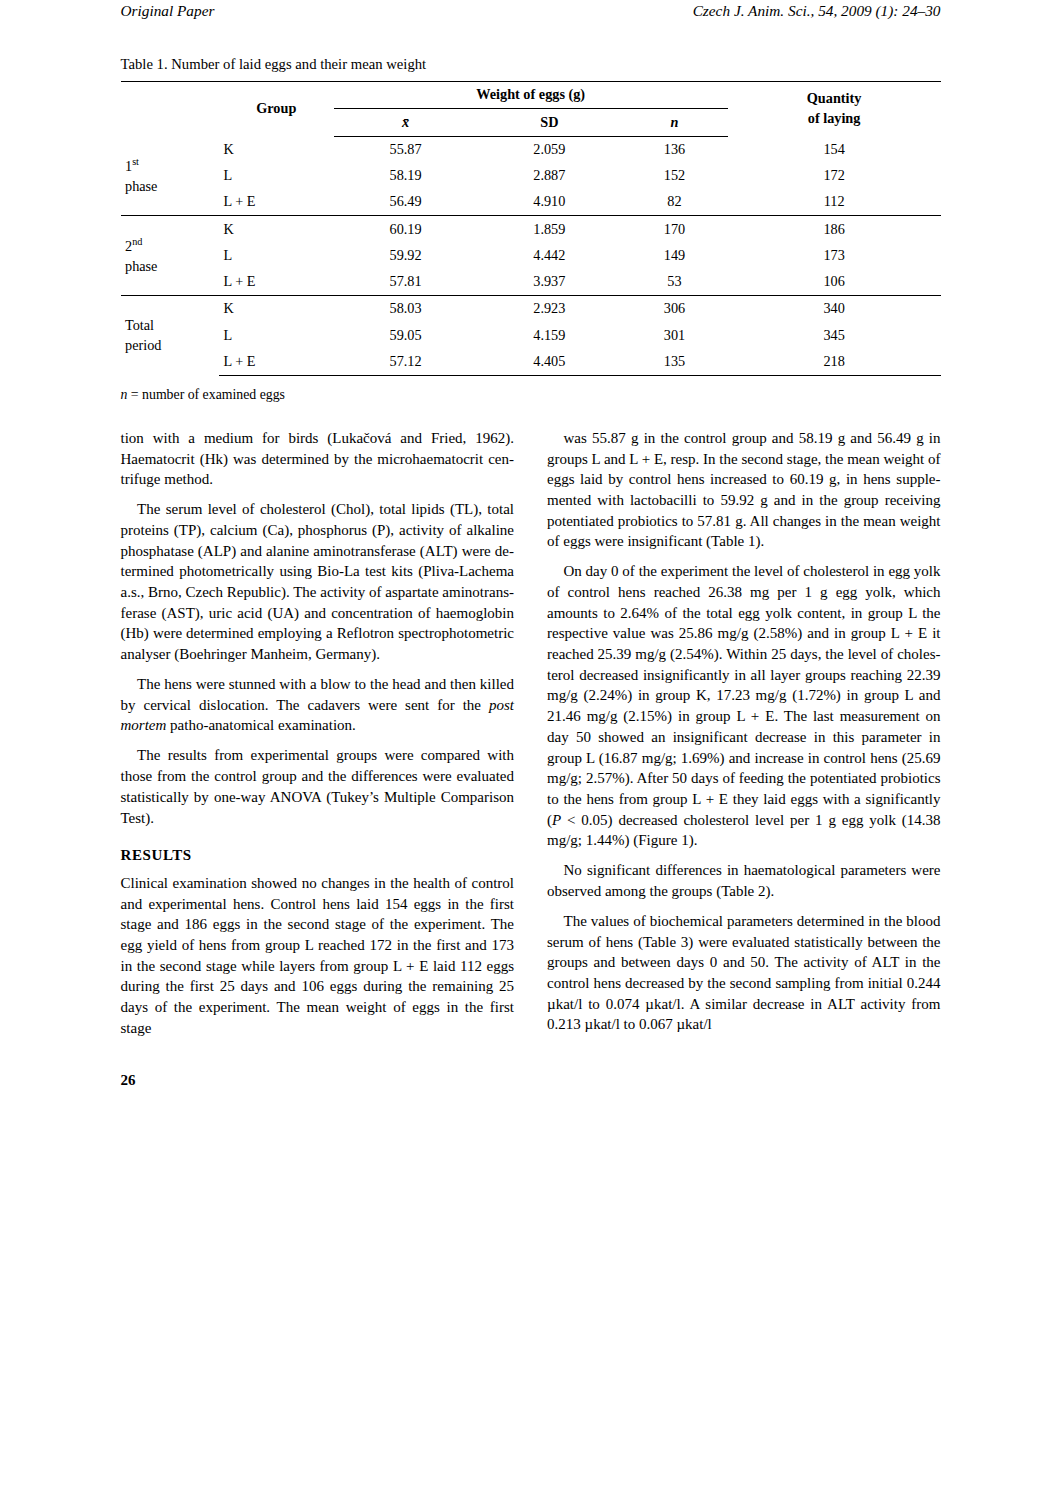Original Paper
Czech J. Anim. Sci., 54, 2009 (1): 24–30
Table 1. Number of laid eggs and their mean weight
| | Group | Weight of eggs (g) | Quantity of laying |
| --- | --- | --- | --- |
| x̄ | SD | n |
| 1 st phase | K | 55.87 | 2.059 | 136 | 154 |
| L | 58.19 | 2.887 | 152 | 172 |
| L + E | 56.49 | 4.910 | 82 | 112 |
| 2 nd phase | K | 60.19 | 1.859 | 170 | 186 |
| L | 59.92 | 4.442 | 149 | 173 |
| L + E | 57.81 | 3.937 | 53 | 106 |
| Total period | K | 58.03 | 2.923 | 306 | 340 |
| L | 59.05 | 4.159 | 301 | 345 |
| L + E | 57.12 | 4.405 | 135 | 218 |
n = number of examined eggs
tion with a medium for birds (Lukačová and Fried, 1962). Haematocrit (Hk) was determined by the microhaematocrit centrifuge method.
The serum level of cholesterol (Chol), total lipids (TL), total proteins (TP), calcium (Ca), phosphorus (P), activity of alkaline phosphatase (ALP) and alanine aminotransferase (ALT) were determined photometrically using Bio-La test kits (Pliva-Lachema a.s., Brno, Czech Republic). The activity of aspartate aminotransferase (AST), uric acid (UA) and concentration of haemoglobin (Hb) were determined employing a Reflotron spectrophotometric analyser (Boehringer Manheim, Germany).
The hens were stunned with a blow to the head and then killed by cervical dislocation. The cadavers were sent for the post mortem patho-anatomical examination.
The results from experimental groups were compared with those from the control group and the differences were evaluated statistically by one-way ANOVA (Tukey’s Multiple Comparison Test).
RESULTS
Clinical examination showed no changes in the health of control and experimental hens. Control hens laid 154 eggs in the first stage and 186 eggs in the second stage of the experiment. The egg yield of hens from group L reached 172 in the first and 173 in the second stage while layers from group L + E laid 112 eggs during the first 25 days and 106 eggs during the remaining 25 days of the experiment. The mean weight of eggs in the first stage
was 55.87 g in the control group and 58.19 g and 56.49 g in groups L and L + E, resp. In the second stage, the mean weight of eggs laid by control hens increased to 60.19 g, in hens supplemented with lactobacilli to 59.92 g and in the group receiving potentiated probiotics to 57.81 g. All changes in the mean weight of eggs were insignificant (Table 1).
On day 0 of the experiment the level of cholesterol in egg yolk of control hens reached 26.38 mg per 1 g egg yolk, which amounts to 2.64% of the total egg yolk content, in group L the respective value was 25.86 mg/g (2.58%) and in group L + E it reached 25.39 mg/g (2.54%). Within 25 days, the level of cholesterol decreased insignificantly in all layer groups reaching 22.39 mg/g (2.24%) in group K, 17.23 mg/g (1.72%) in group L and 21.46 mg/g (2.15%) in group L + E. The last measurement on day 50 showed an insignificant decrease in this parameter in group L (16.87 mg/g; 1.69%) and increase in control hens (25.69 mg/g; 2.57%). After 50 days of feeding the potentiated probiotics to the hens from group L + E they laid eggs with a significantly (P < 0.05) decreased cholesterol level per 1 g egg yolk (14.38 mg/g; 1.44%) (Figure 1).
No significant differences in haematological parameters were observed among the groups (Table 2).
The values of biochemical parameters determined in the blood serum of hens (Table 3) were evaluated statistically between the groups and between days 0 and 50. The activity of ALT in the control hens decreased by the second sampling from initial 0.244 µkat/l to 0.074 µkat/l. A similar decrease in ALT activity from 0.213 µkat/l to 0.067 µkat/l
26